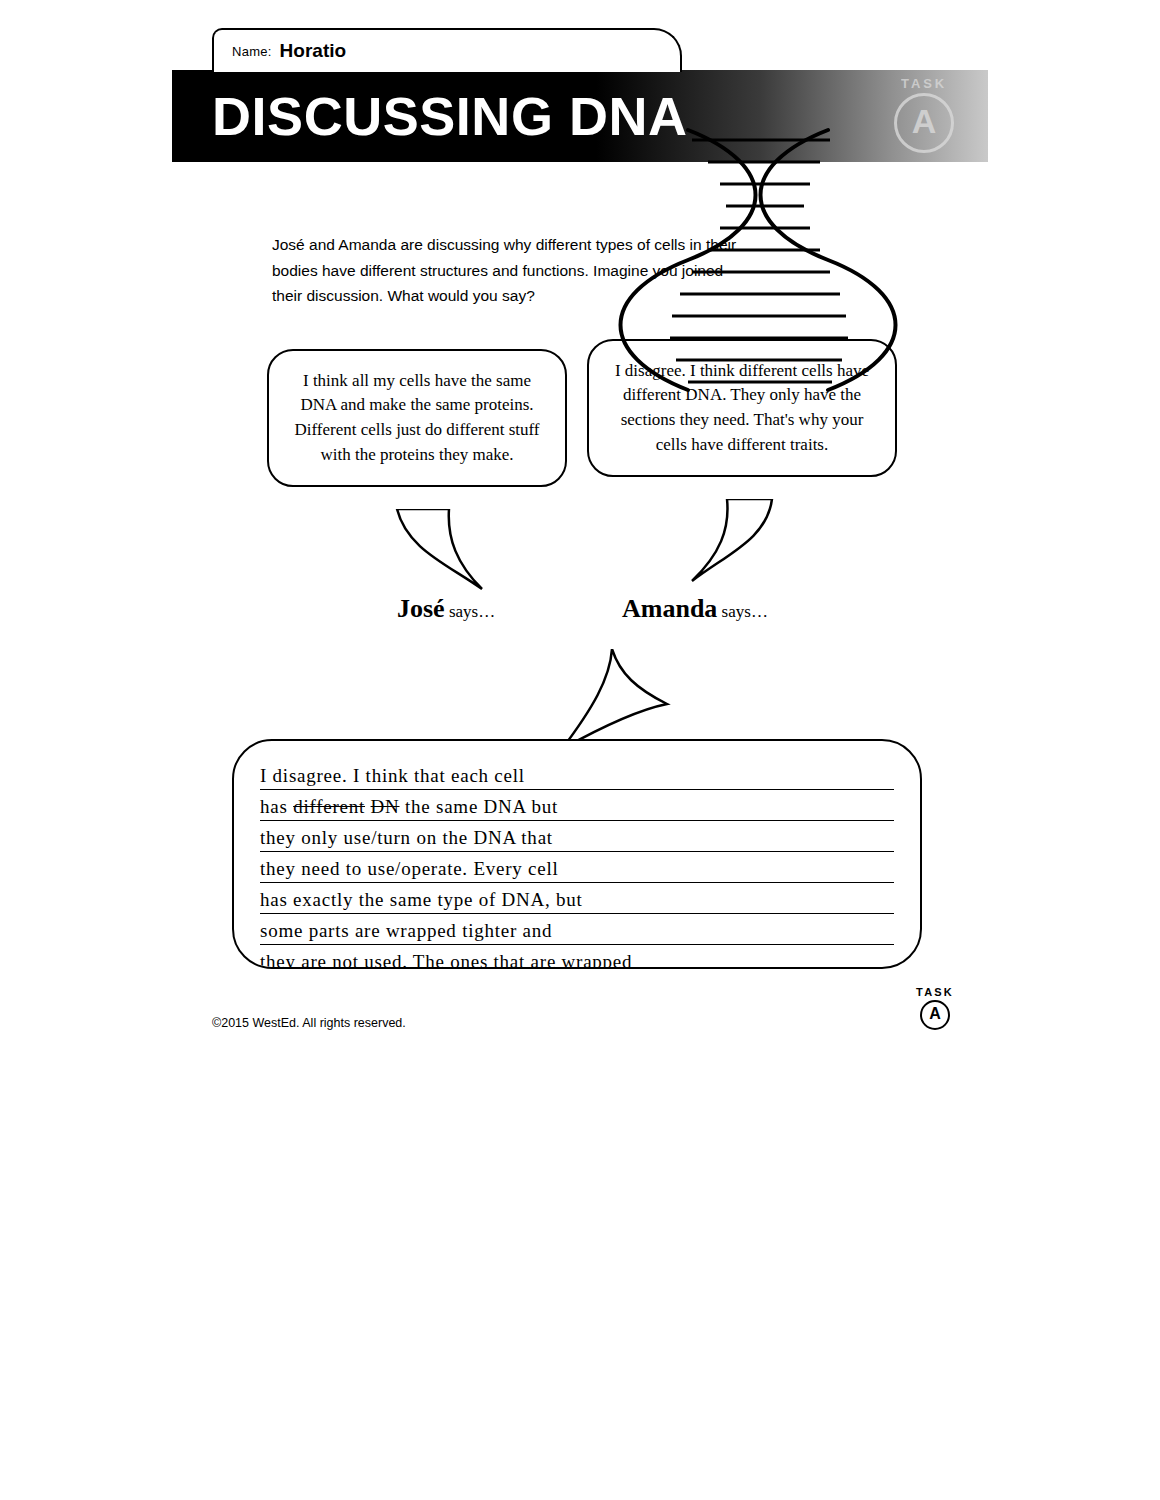Name: Horatio
Discussing DNA
TASK
A
José and Amanda are discussing why different types of cells in their bodies have different structures and functions. Imagine you joined their discussion. What would you say?
I think all my cells have the same DNA and make the same proteins. Different cells just do different stuff with the proteins they make.
I disagree. I think different cells have different DNA. They only have the sections they need. That's why your cells have different traits.
José says…
Amanda says…
I disagree. I think that each cell
has different DN the same DNA but
they only use/turn on the DNA that
they need to use/operate. Every cell
has exactly the same type of DNA, but
some parts are wrapped tighter and
they are not used. The ones that are wrapped
looser are the ones that are turned on.
©2015 WestEd. All rights reserved.
TASK
A